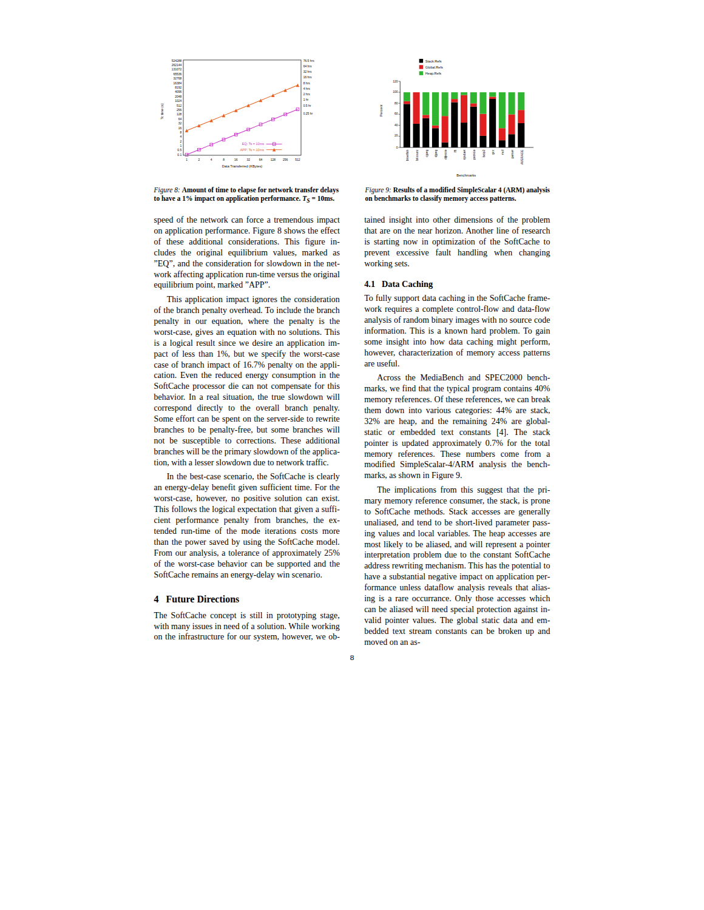Tc time (s) 524288 262144 131072 65536 32768 16384 8192 4096 2048 1024 512 256 128 64 32 16 8 4 2 1 0.5 0.1 76.5 hrs 64 hrs 32 hrs 16 hrs 8 hrs 4 hrs 2 hrs 1 hr 0.5 hr 0.25 hr 1 2 4 8 16 32 64 128 256 512 Data Transferred (KBytes) EQ: Ts = 10ms APP: Ts = 10ms
Figure 8: Amount of time to elapse for network transfer delays to have a 1% impact on application performance. TS = 10ms.
Stack.Refs Global.Refs Heap.Refs 120 100 80 60 40 20 0 Percent blowfish bitcount cjpeg djpeg dijkstra fft rijndael patricia bzip2 gcc mcf parser AVERAGE Benchmarks
Figure 9: Results of a modified SimpleScalar 4 (ARM) analysis on benchmarks to classify memory access patterns.
speed of the network can force a tremendous impact on application performance. Figure 8 shows the effect of these additional considerations. This figure includes the original equilibrium values, marked as ”EQ”, and the consideration for slowdown in the network affecting application run-time versus the original equilibrium point, marked ”APP”.
This application impact ignores the consideration of the branch penalty overhead. To include the branch penalty in our equation, where the penalty is the worst-case, gives an equation with no solutions. This is a logical result since we desire an application impact of less than 1%, but we specify the worst-case case of branch impact of 16.7% penalty on the application. Even the reduced energy consumption in the SoftCache processor die can not compensate for this behavior. In a real situation, the true slowdown will correspond directly to the overall branch penalty. Some effort can be spent on the server-side to rewrite branches to be penalty-free, but some branches will not be susceptible to corrections. These additional branches will be the primary slowdown of the application, with a lesser slowdown due to network traffic.
In the best-case scenario, the SoftCache is clearly an energy-delay benefit given sufficient time. For the worst-case, however, no positive solution can exist. This follows the logical expectation that given a sufficient performance penalty from branches, the extended run-time of the mode iterations costs more than the power saved by using the SoftCache model. From our analysis, a tolerance of approximately 25% of the worst-case behavior can be supported and the SoftCache remains an energy-delay win scenario.
4 Future Directions
The SoftCache concept is still in prototyping stage, with many issues in need of a solution. While working on the infrastructure for our system, however, we obtained insight into other dimensions of the problem that are on the near horizon. Another line of research is starting now in optimization of the SoftCache to prevent excessive fault handling when changing working sets.
4.1 Data Caching
To fully support data caching in the SoftCache framework requires a complete control-flow and data-flow analysis of random binary images with no source code information. This is a known hard problem. To gain some insight into how data caching might perform, however, characterization of memory access patterns are useful.
Across the MediaBench and SPEC2000 benchmarks, we find that the typical program contains 40% memory references. Of these references, we can break them down into various categories: 44% are stack, 32% are heap, and the remaining 24% are global-static or embedded text constants [4]. The stack pointer is updated approximately 0.7% for the total memory references. These numbers come from a modified SimpleScalar-4/ARM analysis the benchmarks, as shown in Figure 9.
The implications from this suggest that the primary memory reference consumer, the stack, is prone to SoftCache methods. Stack accesses are generally unaliased, and tend to be short-lived parameter passing values and local variables. The heap accesses are most likely to be aliased, and will represent a pointer interpretation problem due to the constant SoftCache address rewriting mechanism. This has the potential to have a substantial negative impact on application performance unless dataflow analysis reveals that aliasing is a rare occurrance. Only those accesses which can be aliased will need special protection against invalid pointer values. The global static data and embedded text stream constants can be broken up and moved on an as-
8